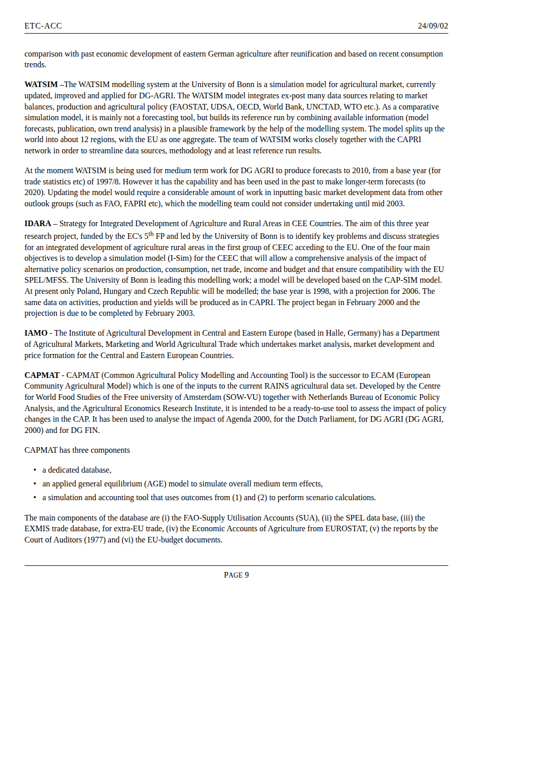ETC-ACC 24/09/02
comparison with past economic development of eastern German agriculture after reunification and based on recent consumption trends.
WATSIM –The WATSIM modelling system at the University of Bonn is a simulation model for agricultural market, currently updated, improved and applied for DG-AGRI. The WATSIM model integrates ex-post many data sources relating to market balances, production and agricultural policy (FAOSTAT, UDSA, OECD, World Bank, UNCTAD, WTO etc.). As a comparative simulation model, it is mainly not a forecasting tool, but builds its reference run by combining available information (model forecasts, publication, own trend analysis) in a plausible framework by the help of the modelling system. The model splits up the world into about 12 regions, with the EU as one aggregate. The team of WATSIM works closely together with the CAPRI network in order to streamline data sources, methodology and at least reference run results.
At the moment WATSIM is being used for medium term work for DG AGRI to produce forecasts to 2010, from a base year (for trade statistics etc) of 1997/8. However it has the capability and has been used in the past to make longer-term forecasts (to 2020). Updating the model would require a considerable amount of work in inputting basic market development data from other outlook groups (such as FAO, FAPRI etc), which the modelling team could not consider undertaking until mid 2003.
IDARA – Strategy for Integrated Development of Agriculture and Rural Areas in CEE Countries. The aim of this three year research project, funded by the EC's 5th FP and led by the University of Bonn is to identify key problems and discuss strategies for an integrated development of agriculture rural areas in the first group of CEEC acceding to the EU. One of the four main objectives is to develop a simulation model (I-Sim) for the CEEC that will allow a comprehensive analysis of the impact of alternative policy scenarios on production, consumption, net trade, income and budget and that ensure compatibility with the EU SPEL/MFSS. The University of Bonn is leading this modelling work; a model will be developed based on the CAP-SIM model. At present only Poland, Hungary and Czech Republic will be modelled; the base year is 1998, with a projection for 2006. The same data on activities, production and yields will be produced as in CAPRI. The project began in February 2000 and the projection is due to be completed by February 2003.
IAMO - The Institute of Agricultural Development in Central and Eastern Europe (based in Halle, Germany) has a Department of Agricultural Markets, Marketing and World Agricultural Trade which undertakes market analysis, market development and price formation for the Central and Eastern European Countries.
CAPMAT - CAPMAT (Common Agricultural Policy Modelling and Accounting Tool) is the successor to ECAM (European Community Agricultural Model) which is one of the inputs to the current RAINS agricultural data set. Developed by the Centre for World Food Studies of the Free university of Amsterdam (SOW-VU) together with Netherlands Bureau of Economic Policy Analysis, and the Agricultural Economics Research Institute, it is intended to be a ready-to-use tool to assess the impact of policy changes in the CAP. It has been used to analyse the impact of Agenda 2000, for the Dutch Parliament, for DG AGRI (DG AGRI, 2000) and for DG FIN.
CAPMAT has three components
a dedicated database,
an applied general equilibrium (AGE) model to simulate overall medium term effects,
a simulation and accounting tool that uses outcomes from (1) and (2) to perform scenario calculations.
The main components of the database are (i) the FAO-Supply Utilisation Accounts (SUA), (ii) the SPEL data base, (iii) the EXMIS trade database, for extra-EU trade, (iv) the Economic Accounts of Agriculture from EUROSTAT, (v) the reports by the Court of Auditors (1977) and (vi) the EU-budget documents.
PAGE 9